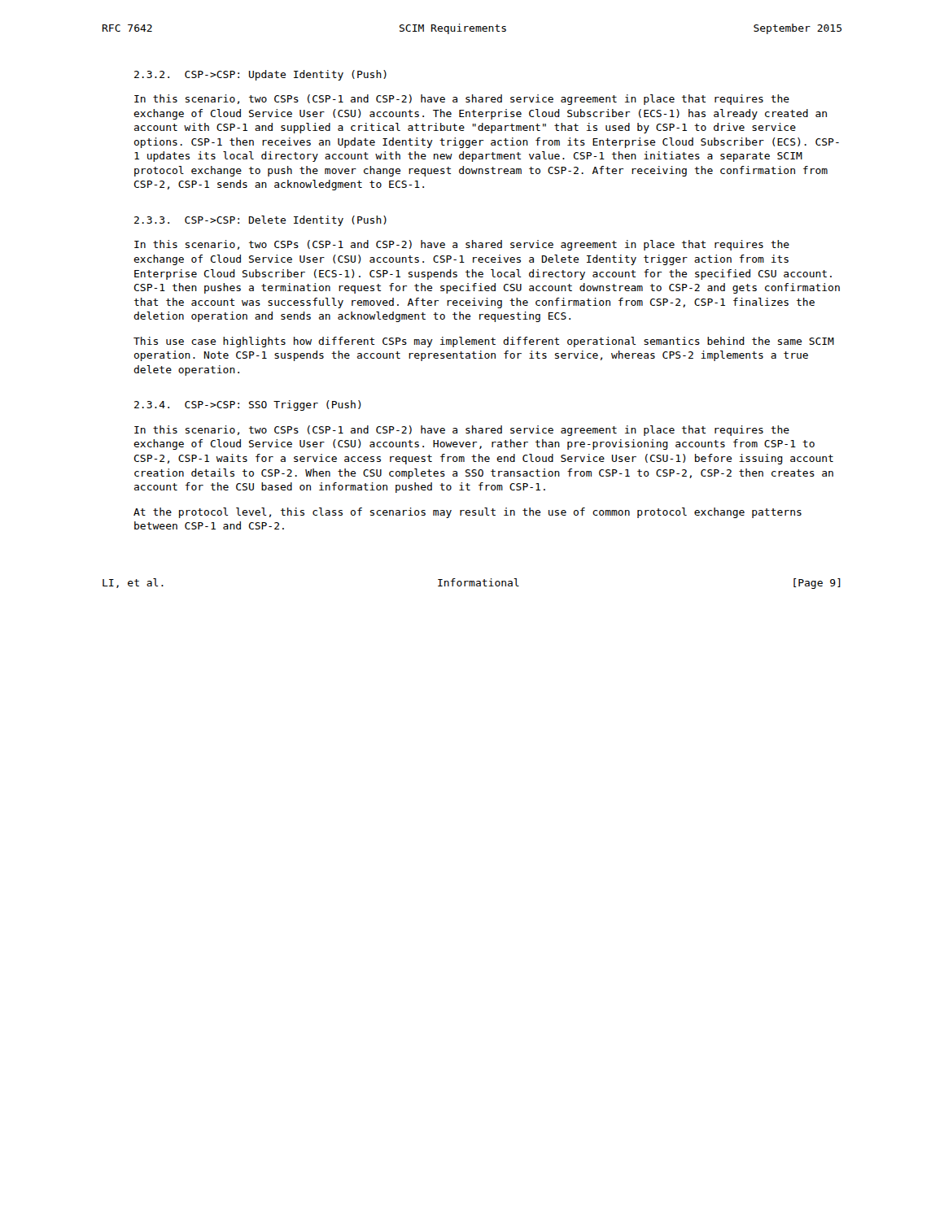RFC 7642 SCIM Requirements September 2015
2.3.2. CSP->CSP: Update Identity (Push)
In this scenario, two CSPs (CSP-1 and CSP-2) have a shared service agreement in place that requires the exchange of Cloud Service User (CSU) accounts. The Enterprise Cloud Subscriber (ECS-1) has already created an account with CSP-1 and supplied a critical attribute "department" that is used by CSP-1 to drive service options. CSP-1 then receives an Update Identity trigger action from its Enterprise Cloud Subscriber (ECS). CSP-1 updates its local directory account with the new department value. CSP-1 then initiates a separate SCIM protocol exchange to push the mover change request downstream to CSP-2. After receiving the confirmation from CSP-2, CSP-1 sends an acknowledgment to ECS-1.
2.3.3. CSP->CSP: Delete Identity (Push)
In this scenario, two CSPs (CSP-1 and CSP-2) have a shared service agreement in place that requires the exchange of Cloud Service User (CSU) accounts. CSP-1 receives a Delete Identity trigger action from its Enterprise Cloud Subscriber (ECS-1). CSP-1 suspends the local directory account for the specified CSU account. CSP-1 then pushes a termination request for the specified CSU account downstream to CSP-2 and gets confirmation that the account was successfully removed. After receiving the confirmation from CSP-2, CSP-1 finalizes the deletion operation and sends an acknowledgment to the requesting ECS.
This use case highlights how different CSPs may implement different operational semantics behind the same SCIM operation. Note CSP-1 suspends the account representation for its service, whereas CPS-2 implements a true delete operation.
2.3.4. CSP->CSP: SSO Trigger (Push)
In this scenario, two CSPs (CSP-1 and CSP-2) have a shared service agreement in place that requires the exchange of Cloud Service User (CSU) accounts. However, rather than pre-provisioning accounts from CSP-1 to CSP-2, CSP-1 waits for a service access request from the end Cloud Service User (CSU-1) before issuing account creation details to CSP-2. When the CSU completes a SSO transaction from CSP-1 to CSP-2, CSP-2 then creates an account for the CSU based on information pushed to it from CSP-1.
At the protocol level, this class of scenarios may result in the use of common protocol exchange patterns between CSP-1 and CSP-2.
LI, et al. Informational [Page 9]